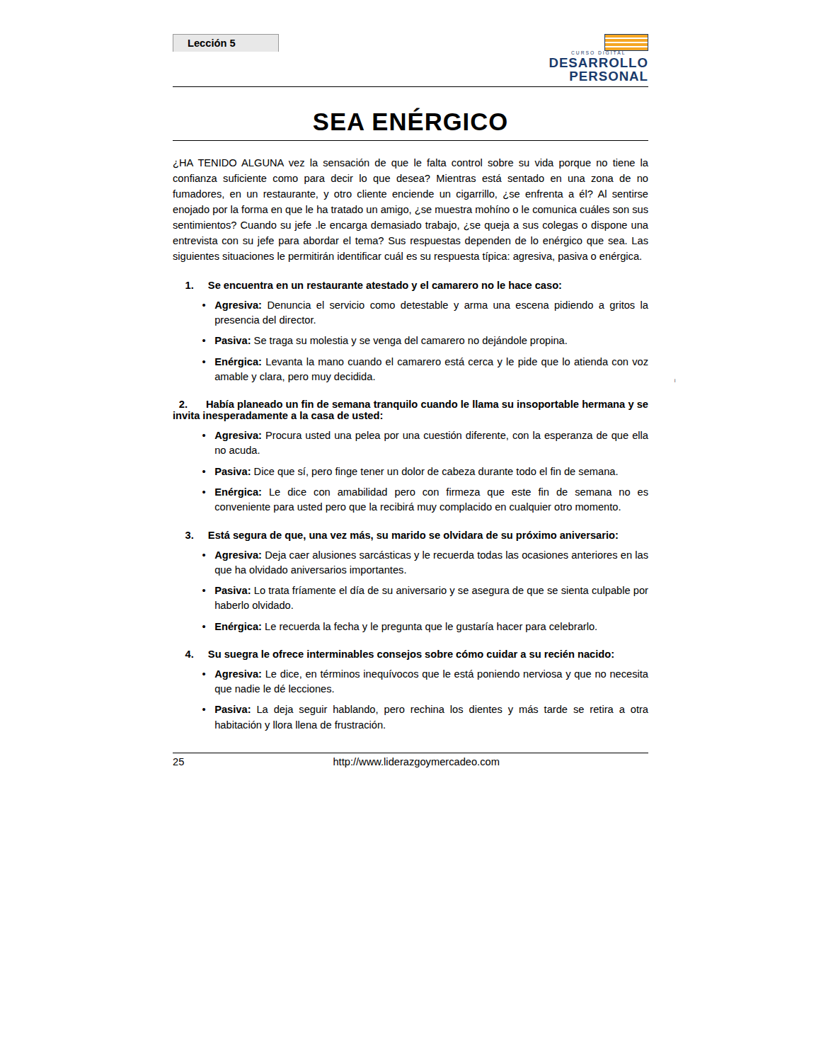Lección 5
CURSO DIGITAL
DESARROLLO
PERSONAL
SEA ENÉRGICO
¿HA TENIDO ALGUNA vez la sensación de que le falta control sobre su vida porque no tiene la confianza suficiente como para decir lo que desea? Mientras está sentado en una zona de no fumadores, en un restaurante, y otro cliente enciende un cigarrillo, ¿se enfrenta a él? Al sentirse enojado por la forma en que le ha tratado un amigo, ¿se muestra mohíno o le comunica cuáles son sus sentimientos? Cuando su jefe .le encarga demasiado trabajo, ¿se queja a sus colegas o dispone una entrevista con su jefe para abordar el tema? Sus respuestas dependen de lo enérgico que sea. Las siguientes situaciones le permitirán identificar cuál es su respuesta típica: agresiva, pasiva o enérgica.
1. Se encuentra en un restaurante atestado y el camarero no le hace caso:
Agresiva: Denuncia el servicio como detestable y arma una escena pidiendo a gritos la presencia del director.
Pasiva: Se traga su molestia y se venga del camarero no dejándole propina.
Enérgica: Levanta la mano cuando el camarero está cerca y le pide que lo atienda con voz amable y clara, pero muy decidida.
2. Había planeado un fin de semana tranquilo cuando le llama su insoportable hermana y se invita inesperadamente a la casa de usted:
Agresiva: Procura usted una pelea por una cuestión diferente, con la esperanza de que ella no acuda.
Pasiva: Dice que sí, pero finge tener un dolor de cabeza durante todo el fin de semana.
Enérgica: Le dice con amabilidad pero con firmeza que este fin de semana no es conveniente para usted pero que la recibirá muy complacido en cualquier otro momento.
3. Está segura de que, una vez más, su marido se olvidara de su próximo aniversario:
Agresiva: Deja caer alusiones sarcásticas y le recuerda todas las ocasiones anteriores en las que ha olvidado aniversarios importantes.
Pasiva: Lo trata fríamente el día de su aniversario y se asegura de que se sienta culpable por haberlo olvidado.
Enérgica: Le recuerda la fecha y le pregunta que le gustaría hacer para celebrarlo.
4. Su suegra le ofrece interminables consejos sobre cómo cuidar a su recién nacido:
Agresiva: Le dice, en términos inequívocos que le está poniendo nerviosa y que no necesita que nadie le dé lecciones.
Pasiva: La deja seguir hablando, pero rechina los dientes y más tarde se retira a otra habitación y llora llena de frustración.
i
25
http://www.liderazgoymercadeo.com